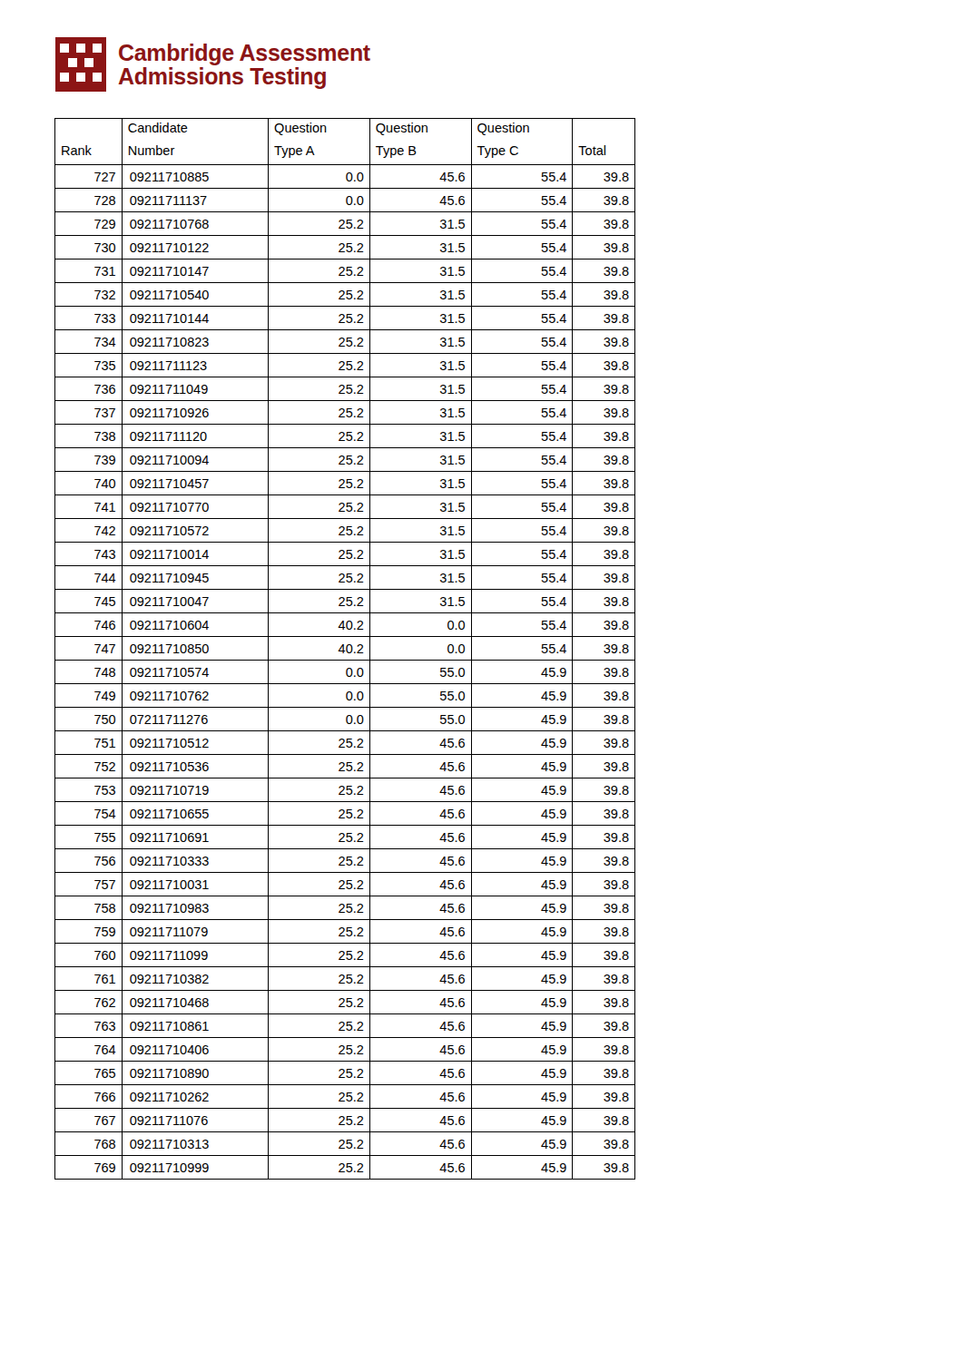Cambridge Assessment
Admissions Testing
| | Candidate | Question | Question | Question | |
| --- | --- | --- | --- | --- | --- |
| Rank | Number | Type A | Type B | Type C | Total |
| 727 | 09211710885 | 0.0 | 45.6 | 55.4 | 39.8 |
| 728 | 09211711137 | 0.0 | 45.6 | 55.4 | 39.8 |
| 729 | 09211710768 | 25.2 | 31.5 | 55.4 | 39.8 |
| 730 | 09211710122 | 25.2 | 31.5 | 55.4 | 39.8 |
| 731 | 09211710147 | 25.2 | 31.5 | 55.4 | 39.8 |
| 732 | 09211710540 | 25.2 | 31.5 | 55.4 | 39.8 |
| 733 | 09211710144 | 25.2 | 31.5 | 55.4 | 39.8 |
| 734 | 09211710823 | 25.2 | 31.5 | 55.4 | 39.8 |
| 735 | 09211711123 | 25.2 | 31.5 | 55.4 | 39.8 |
| 736 | 09211711049 | 25.2 | 31.5 | 55.4 | 39.8 |
| 737 | 09211710926 | 25.2 | 31.5 | 55.4 | 39.8 |
| 738 | 09211711120 | 25.2 | 31.5 | 55.4 | 39.8 |
| 739 | 09211710094 | 25.2 | 31.5 | 55.4 | 39.8 |
| 740 | 09211710457 | 25.2 | 31.5 | 55.4 | 39.8 |
| 741 | 09211710770 | 25.2 | 31.5 | 55.4 | 39.8 |
| 742 | 09211710572 | 25.2 | 31.5 | 55.4 | 39.8 |
| 743 | 09211710014 | 25.2 | 31.5 | 55.4 | 39.8 |
| 744 | 09211710945 | 25.2 | 31.5 | 55.4 | 39.8 |
| 745 | 09211710047 | 25.2 | 31.5 | 55.4 | 39.8 |
| 746 | 09211710604 | 40.2 | 0.0 | 55.4 | 39.8 |
| 747 | 09211710850 | 40.2 | 0.0 | 55.4 | 39.8 |
| 748 | 09211710574 | 0.0 | 55.0 | 45.9 | 39.8 |
| 749 | 09211710762 | 0.0 | 55.0 | 45.9 | 39.8 |
| 750 | 07211711276 | 0.0 | 55.0 | 45.9 | 39.8 |
| 751 | 09211710512 | 25.2 | 45.6 | 45.9 | 39.8 |
| 752 | 09211710536 | 25.2 | 45.6 | 45.9 | 39.8 |
| 753 | 09211710719 | 25.2 | 45.6 | 45.9 | 39.8 |
| 754 | 09211710655 | 25.2 | 45.6 | 45.9 | 39.8 |
| 755 | 09211710691 | 25.2 | 45.6 | 45.9 | 39.8 |
| 756 | 09211710333 | 25.2 | 45.6 | 45.9 | 39.8 |
| 757 | 09211710031 | 25.2 | 45.6 | 45.9 | 39.8 |
| 758 | 09211710983 | 25.2 | 45.6 | 45.9 | 39.8 |
| 759 | 09211711079 | 25.2 | 45.6 | 45.9 | 39.8 |
| 760 | 09211711099 | 25.2 | 45.6 | 45.9 | 39.8 |
| 761 | 09211710382 | 25.2 | 45.6 | 45.9 | 39.8 |
| 762 | 09211710468 | 25.2 | 45.6 | 45.9 | 39.8 |
| 763 | 09211710861 | 25.2 | 45.6 | 45.9 | 39.8 |
| 764 | 09211710406 | 25.2 | 45.6 | 45.9 | 39.8 |
| 765 | 09211710890 | 25.2 | 45.6 | 45.9 | 39.8 |
| 766 | 09211710262 | 25.2 | 45.6 | 45.9 | 39.8 |
| 767 | 09211711076 | 25.2 | 45.6 | 45.9 | 39.8 |
| 768 | 09211710313 | 25.2 | 45.6 | 45.9 | 39.8 |
| 769 | 09211710999 | 25.2 | 45.6 | 45.9 | 39.8 |